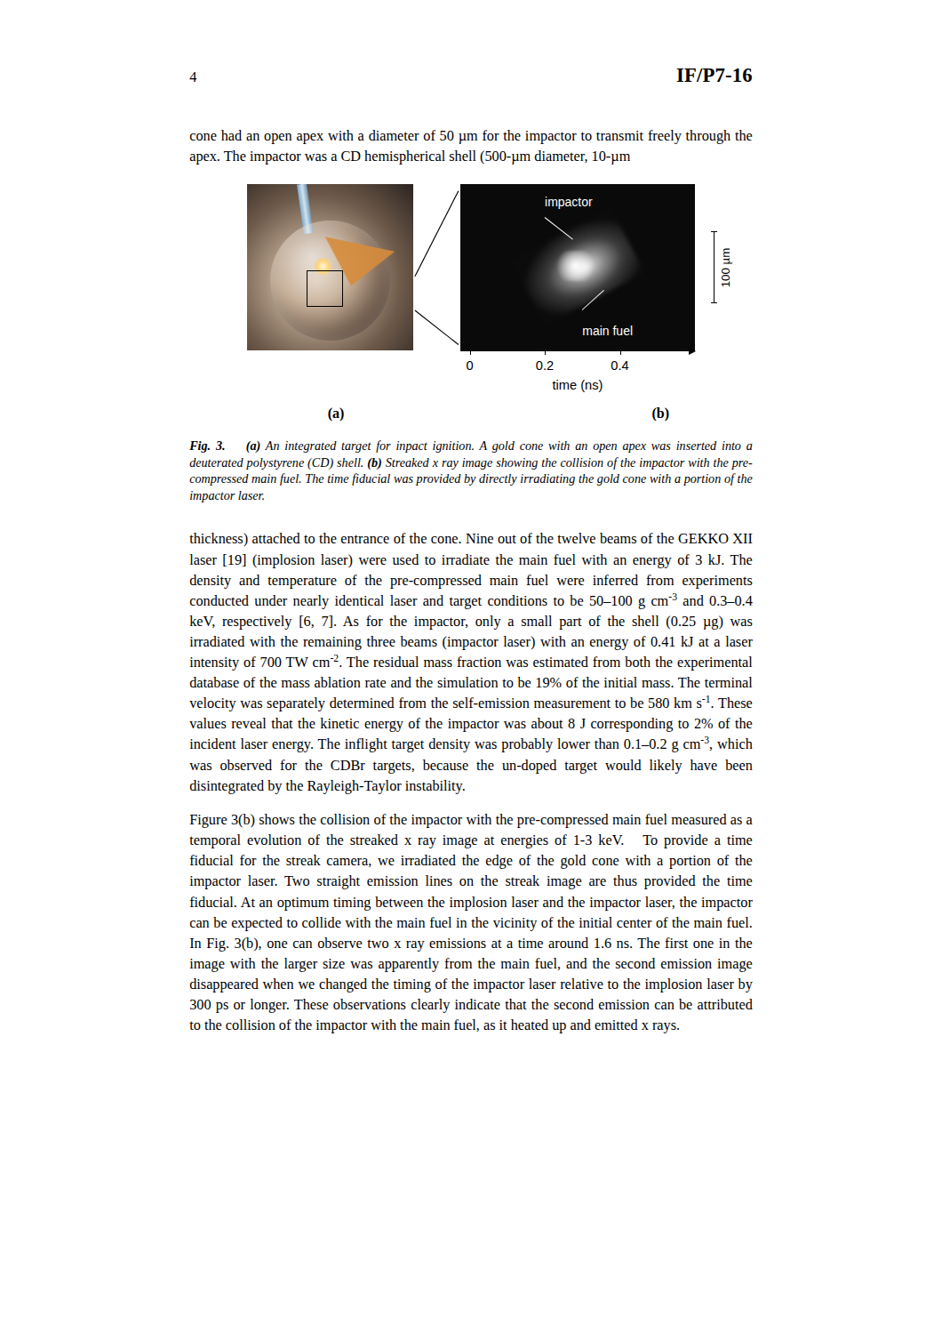4
IF/P7-16
cone had an open apex with a diameter of 50 µm for the impactor to transmit freely through the apex. The impactor was a CD hemispherical shell (500-µm diameter, 10-µm
impactor
main fuel
100 µm
0
0.2
0.4
time (ns)
(a) (b)
Fig. 3. (a) An integrated target for inpact ignition. A gold cone with an open apex was inserted into a deuterated polystyrene (CD) shell. (b) Streaked x ray image showing the collision of the impactor with the pre-compressed main fuel. The time fiducial was provided by directly irradiating the gold cone with a portion of the impactor laser.
thickness) attached to the entrance of the cone. Nine out of the twelve beams of the GEKKO XII laser [19] (implosion laser) were used to irradiate the main fuel with an energy of 3 kJ. The density and temperature of the pre-compressed main fuel were inferred from experiments conducted under nearly identical laser and target conditions to be 50–100 g cm-3 and 0.3–0.4 keV, respectively [6, 7]. As for the impactor, only a small part of the shell (0.25 µg) was irradiated with the remaining three beams (impactor laser) with an energy of 0.41 kJ at a laser intensity of 700 TW cm-2. The residual mass fraction was estimated from both the experimental database of the mass ablation rate and the simulation to be 19% of the initial mass. The terminal velocity was separately determined from the self-emission measurement to be 580 km s-1. These values reveal that the kinetic energy of the impactor was about 8 J corresponding to 2% of the incident laser energy. The inflight target density was probably lower than 0.1–0.2 g cm-3, which was observed for the CDBr targets, because the un-doped target would likely have been disintegrated by the Rayleigh-Taylor instability.
Figure 3(b) shows the collision of the impactor with the pre-compressed main fuel measured as a temporal evolution of the streaked x ray image at energies of 1-3 keV. To provide a time fiducial for the streak camera, we irradiated the edge of the gold cone with a portion of the impactor laser. Two straight emission lines on the streak image are thus provided the time fiducial. At an optimum timing between the implosion laser and the impactor laser, the impactor can be expected to collide with the main fuel in the vicinity of the initial center of the main fuel. In Fig. 3(b), one can observe two x ray emissions at a time around 1.6 ns. The first one in the image with the larger size was apparently from the main fuel, and the second emission image disappeared when we changed the timing of the impactor laser relative to the implosion laser by 300 ps or longer. These observations clearly indicate that the second emission can be attributed to the collision of the impactor with the main fuel, as it heated up and emitted x rays.